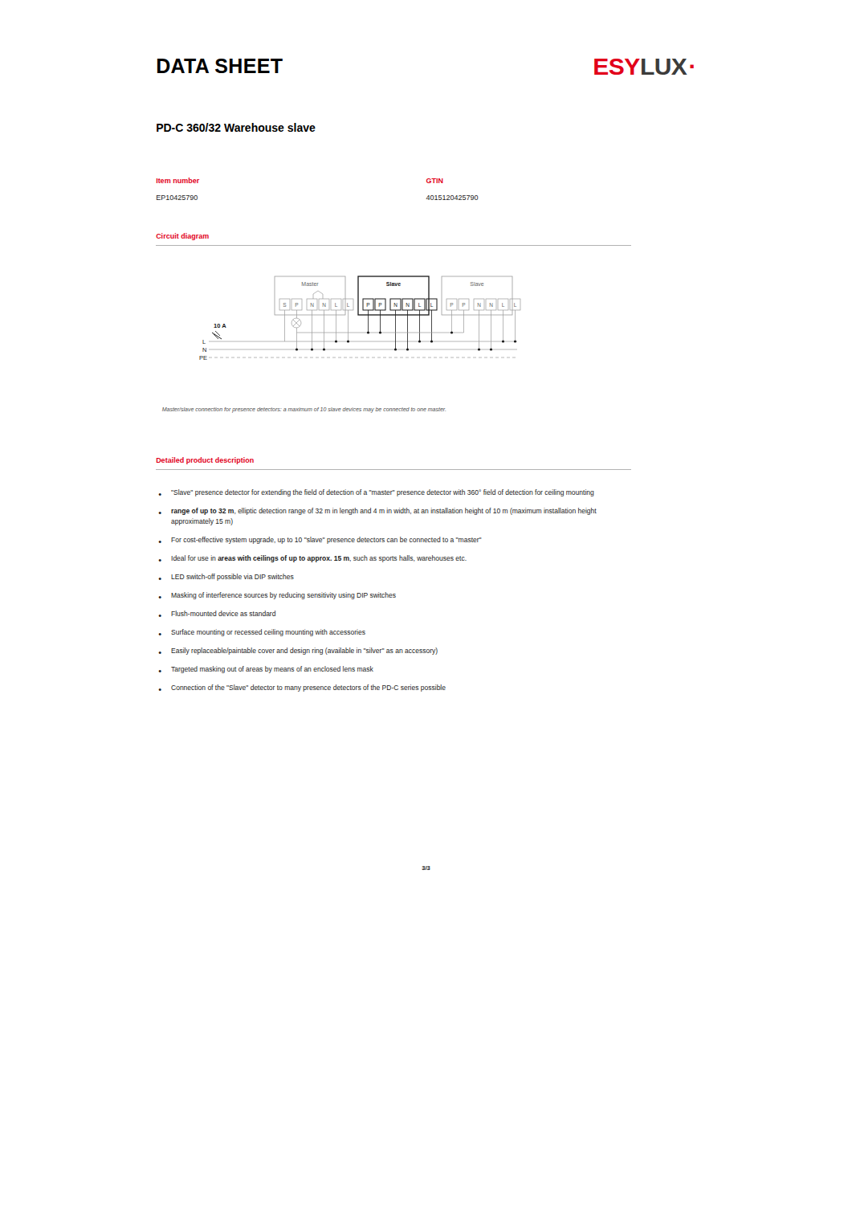DATA SHEET
ESYLUX·
PD-C 360/32 Warehouse slave
| Item number | GTIN |
| --- | --- |
| EP10425790 | 4015120425790 |
Circuit diagram
Master S P N N L L Slave P P N N L L Slave P P N N L L 10 A L N PE
Master/slave connection for presence detectors: a maximum of 10 slave devices may be connected to one master.
Detailed product description
"Slave" presence detector for extending the field of detection of a "master" presence detector with 360° field of detection for ceiling mounting
range of up to 32 m, elliptic detection range of 32 m in length and 4 m in width, at an installation height of 10 m (maximum installation height approximately 15 m)
For cost-effective system upgrade, up to 10 "slave" presence detectors can be connected to a "master"
Ideal for use in areas with ceilings of up to approx. 15 m, such as sports halls, warehouses etc.
LED switch-off possible via DIP switches
Masking of interference sources by reducing sensitivity using DIP switches
Flush-mounted device as standard
Surface mounting or recessed ceiling mounting with accessories
Easily replaceable/paintable cover and design ring (available in "silver" as an accessory)
Targeted masking out of areas by means of an enclosed lens mask
Connection of the "Slave" detector to many presence detectors of the PD-C series possible
3/3